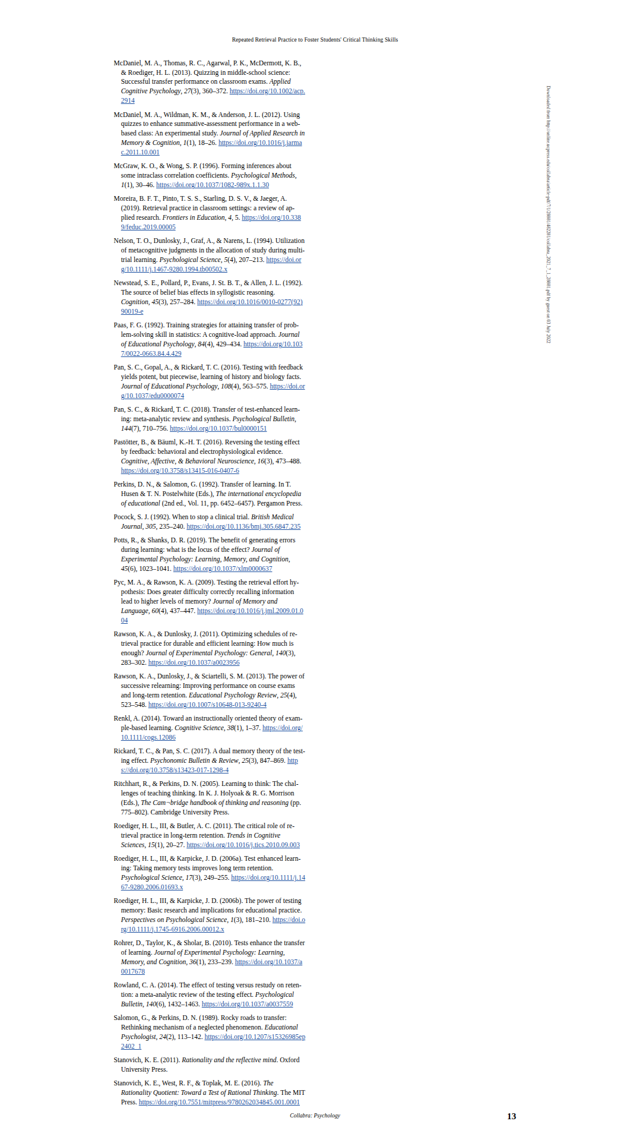Repeated Retrieval Practice to Foster Students' Critical Thinking Skills
Downloaded from http://online.ucpress.edu/collabra/article-pdf/7/1/28881/482281/collabra_2021_7_1_28881.pdf by guest on 03 July 2022
McDaniel, M. A., Thomas, R. C., Agarwal, P. K., McDermott, K. B., & Roediger, H. L. (2013). Quizzing in middle-school science: Successful transfer performance on classroom exams. Applied Cognitive Psychology, 27(3), 360–372. https://doi.org/10.1002/acp.2914
McDaniel, M. A., Wildman, K. M., & Anderson, J. L. (2012). Using quizzes to enhance summative-assessment performance in a web-based class: An experimental study. Journal of Applied Research in Memory & Cognition, 1(1), 18–26. https://doi.org/10.1016/j.jarmac.2011.10.001
McGraw, K. O., & Wong, S. P. (1996). Forming inferences about some intraclass correlation coefficients. Psychological Methods, 1(1), 30–46. https://doi.org/10.1037/1082-989x.1.1.30
Moreira, B. F. T., Pinto, T. S. S., Starling, D. S. V., & Jaeger, A. (2019). Retrieval practice in classroom settings: a review of applied research. Frontiers in Education, 4, 5. https://doi.org/10.3389/feduc.2019.00005
Nelson, T. O., Dunlosky, J., Graf, A., & Narens, L. (1994). Utilization of metacognitive judgments in the allocation of study during multitrial learning. Psychological Science, 5(4), 207–213. https://doi.org/10.1111/j.1467-9280.1994.tb00502.x
Newstead, S. E., Pollard, P., Evans, J. St. B. T., & Allen, J. L. (1992). The source of belief bias effects in syllogistic reasoning. Cognition, 45(3), 257–284. https://doi.org/10.1016/0010-0277(92)90019-e
Paas, F. G. (1992). Training strategies for attaining transfer of problem-solving skill in statistics: A cognitive-load approach. Journal of Educational Psychology, 84(4), 429–434. https://doi.org/10.1037/0022-0663.84.4.429
Pan, S. C., Gopal, A., & Rickard, T. C. (2016). Testing with feedback yields potent, but piecewise, learning of history and biology facts. Journal of Educational Psychology, 108(4), 563–575. https://doi.org/10.1037/edu0000074
Pan, S. C., & Rickard, T. C. (2018). Transfer of test-enhanced learning: meta-analytic review and synthesis. Psychological Bulletin, 144(7), 710–756. https://doi.org/10.1037/bul0000151
Pastötter, B., & Bäuml, K.-H. T. (2016). Reversing the testing effect by feedback: behavioral and electrophysiological evidence. Cognitive, Affective, & Behavioral Neuroscience, 16(3), 473–488. https://doi.org/10.3758/s13415-016-0407-6
Perkins, D. N., & Salomon, G. (1992). Transfer of learning. In T. Husen & T. N. Postelwhite (Eds.), The international encyclopedia of educational (2nd ed., Vol. 11, pp. 6452–6457). Pergamon Press.
Pocock, S. J. (1992). When to stop a clinical trial. British Medical Journal, 305, 235–240. https://doi.org/10.1136/bmj.305.6847.235
Potts, R., & Shanks, D. R. (2019). The benefit of generating errors during learning: what is the locus of the effect? Journal of Experimental Psychology: Learning, Memory, and Cognition, 45(6), 1023–1041. https://doi.org/10.1037/xlm0000637
Pyc, M. A., & Rawson, K. A. (2009). Testing the retrieval effort hypothesis: Does greater difficulty correctly recalling information lead to higher levels of memory? Journal of Memory and Language, 60(4), 437–447. https://doi.org/10.1016/j.jml.2009.01.004
Rawson, K. A., & Dunlosky, J. (2011). Optimizing schedules of retrieval practice for durable and efficient learning: How much is enough? Journal of Experimental Psychology: General, 140(3), 283–302. https://doi.org/10.1037/a0023956
Rawson, K. A., Dunlosky, J., & Sciartelli, S. M. (2013). The power of successive relearning: Improving performance on course exams and long-term retention. Educational Psychology Review, 25(4), 523–548. https://doi.org/10.1007/s10648-013-9240-4
Renkl, A. (2014). Toward an instructionally oriented theory of example‐based learning. Cognitive Science, 38(1), 1–37. https://doi.org/10.1111/cogs.12086
Rickard, T. C., & Pan, S. C. (2017). A dual memory theory of the testing effect. Psychonomic Bulletin & Review, 25(3), 847–869. https://doi.org/10.3758/s13423-017-1298-4
Ritchhart, R., & Perkins, D. N. (2005). Learning to think: The challenges of teaching thinking. In K. J. Holyoak & R. G. Morrison (Eds.), The Cam¬bridge handbook of thinking and reasoning (pp. 775–802). Cambridge University Press.
Roediger, H. L., III, & Butler, A. C. (2011). The critical role of retrieval practice in long-term retention. Trends in Cognitive Sciences, 15(1), 20–27. https://doi.org/10.1016/j.tics.2010.09.003
Roediger, H. L., III, & Karpicke, J. D. (2006a). Test enhanced learning: Taking memory tests improves long term retention. Psychological Science, 17(3), 249–255. https://doi.org/10.1111/j.1467-9280.2006.01693.x
Roediger, H. L., III, & Karpicke, J. D. (2006b). The power of testing memory: Basic research and implications for educational practice. Perspectives on Psychological Science, 1(3), 181–210. https://doi.org/10.1111/j.1745-6916.2006.00012.x
Rohrer, D., Taylor, K., & Sholar, B. (2010). Tests enhance the transfer of learning. Journal of Experimental Psychology: Learning, Memory, and Cognition, 36(1), 233–239. https://doi.org/10.1037/a0017678
Rowland, C. A. (2014). The effect of testing versus restudy on retention: a meta-analytic review of the testing effect. Psychological Bulletin, 140(6), 1432–1463. https://doi.org/10.1037/a0037559
Salomon, G., & Perkins, D. N. (1989). Rocky roads to transfer: Rethinking mechanism of a neglected phenomenon. Educational Psychologist, 24(2), 113–142. https://doi.org/10.1207/s15326985ep2402_1
Stanovich, K. E. (2011). Rationality and the reflective mind. Oxford University Press.
Stanovich, K. E., West, R. F., & Toplak, M. E. (2016). The Rationality Quotient: Toward a Test of Rational Thinking. The MIT Press. https://doi.org/10.7551/mitpress/9780262034845.001.0001
Collabra: Psychology 13